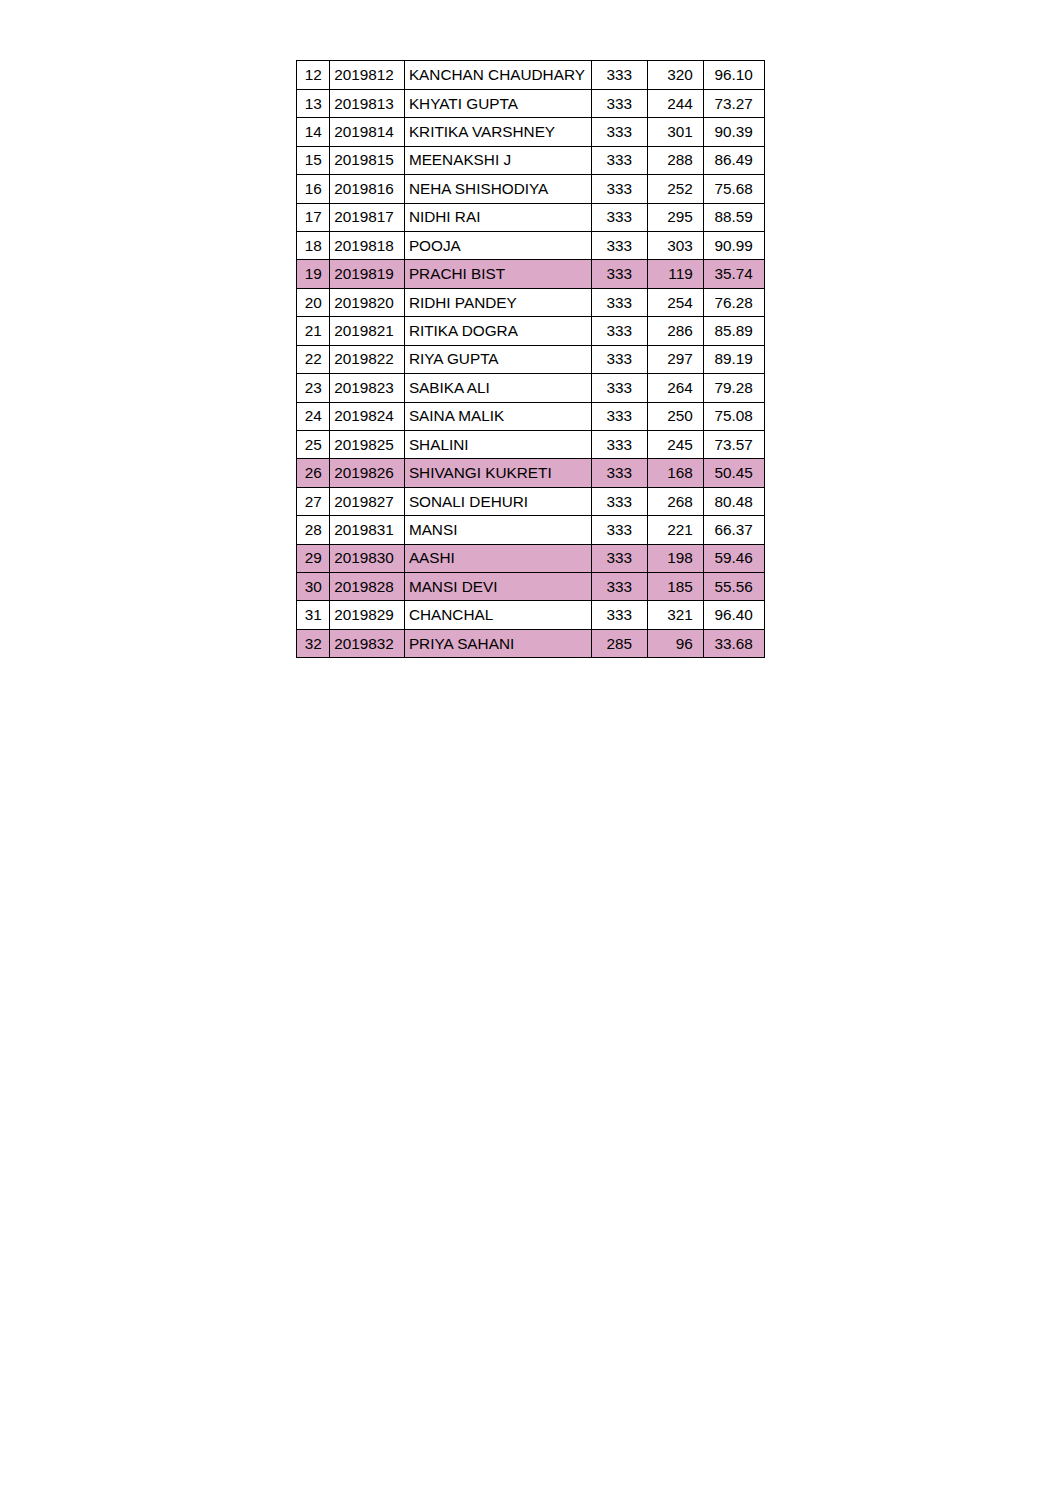| 12 | 2019812 | KANCHAN CHAUDHARY | 333 | 320 | 96.10 |
| 13 | 2019813 | KHYATI GUPTA | 333 | 244 | 73.27 |
| 14 | 2019814 | KRITIKA VARSHNEY | 333 | 301 | 90.39 |
| 15 | 2019815 | MEENAKSHI J | 333 | 288 | 86.49 |
| 16 | 2019816 | NEHA SHISHODIYA | 333 | 252 | 75.68 |
| 17 | 2019817 | NIDHI RAI | 333 | 295 | 88.59 |
| 18 | 2019818 | POOJA | 333 | 303 | 90.99 |
| 19 | 2019819 | PRACHI BIST | 333 | 119 | 35.74 |
| 20 | 2019820 | RIDHI PANDEY | 333 | 254 | 76.28 |
| 21 | 2019821 | RITIKA DOGRA | 333 | 286 | 85.89 |
| 22 | 2019822 | RIYA GUPTA | 333 | 297 | 89.19 |
| 23 | 2019823 | SABIKA ALI | 333 | 264 | 79.28 |
| 24 | 2019824 | SAINA MALIK | 333 | 250 | 75.08 |
| 25 | 2019825 | SHALINI | 333 | 245 | 73.57 |
| 26 | 2019826 | SHIVANGI KUKRETI | 333 | 168 | 50.45 |
| 27 | 2019827 | SONALI DEHURI | 333 | 268 | 80.48 |
| 28 | 2019831 | MANSI | 333 | 221 | 66.37 |
| 29 | 2019830 | AASHI | 333 | 198 | 59.46 |
| 30 | 2019828 | MANSI DEVI | 333 | 185 | 55.56 |
| 31 | 2019829 | CHANCHAL | 333 | 321 | 96.40 |
| 32 | 2019832 | PRIYA SAHANI | 285 | 96 | 33.68 |